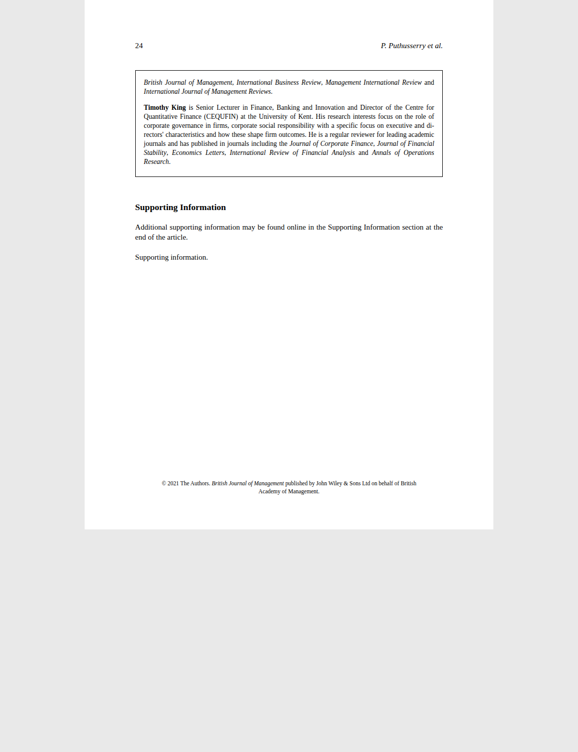24 P. Puthusserry et al.
British Journal of Management, International Business Review, Management International Review and International Journal of Management Reviews.
Timothy King is Senior Lecturer in Finance, Banking and Innovation and Director of the Centre for Quantitative Finance (CEQUFIN) at the University of Kent. His research interests focus on the role of corporate governance in firms, corporate social responsibility with a specific focus on executive and directors' characteristics and how these shape firm outcomes. He is a regular reviewer for leading academic journals and has published in journals including the Journal of Corporate Finance, Journal of Financial Stability, Economics Letters, International Review of Financial Analysis and Annals of Operations Research.
Supporting Information
Additional supporting information may be found online in the Supporting Information section at the end of the article.
Supporting information.
© 2021 The Authors. British Journal of Management published by John Wiley & Sons Ltd on behalf of British
Academy of Management.